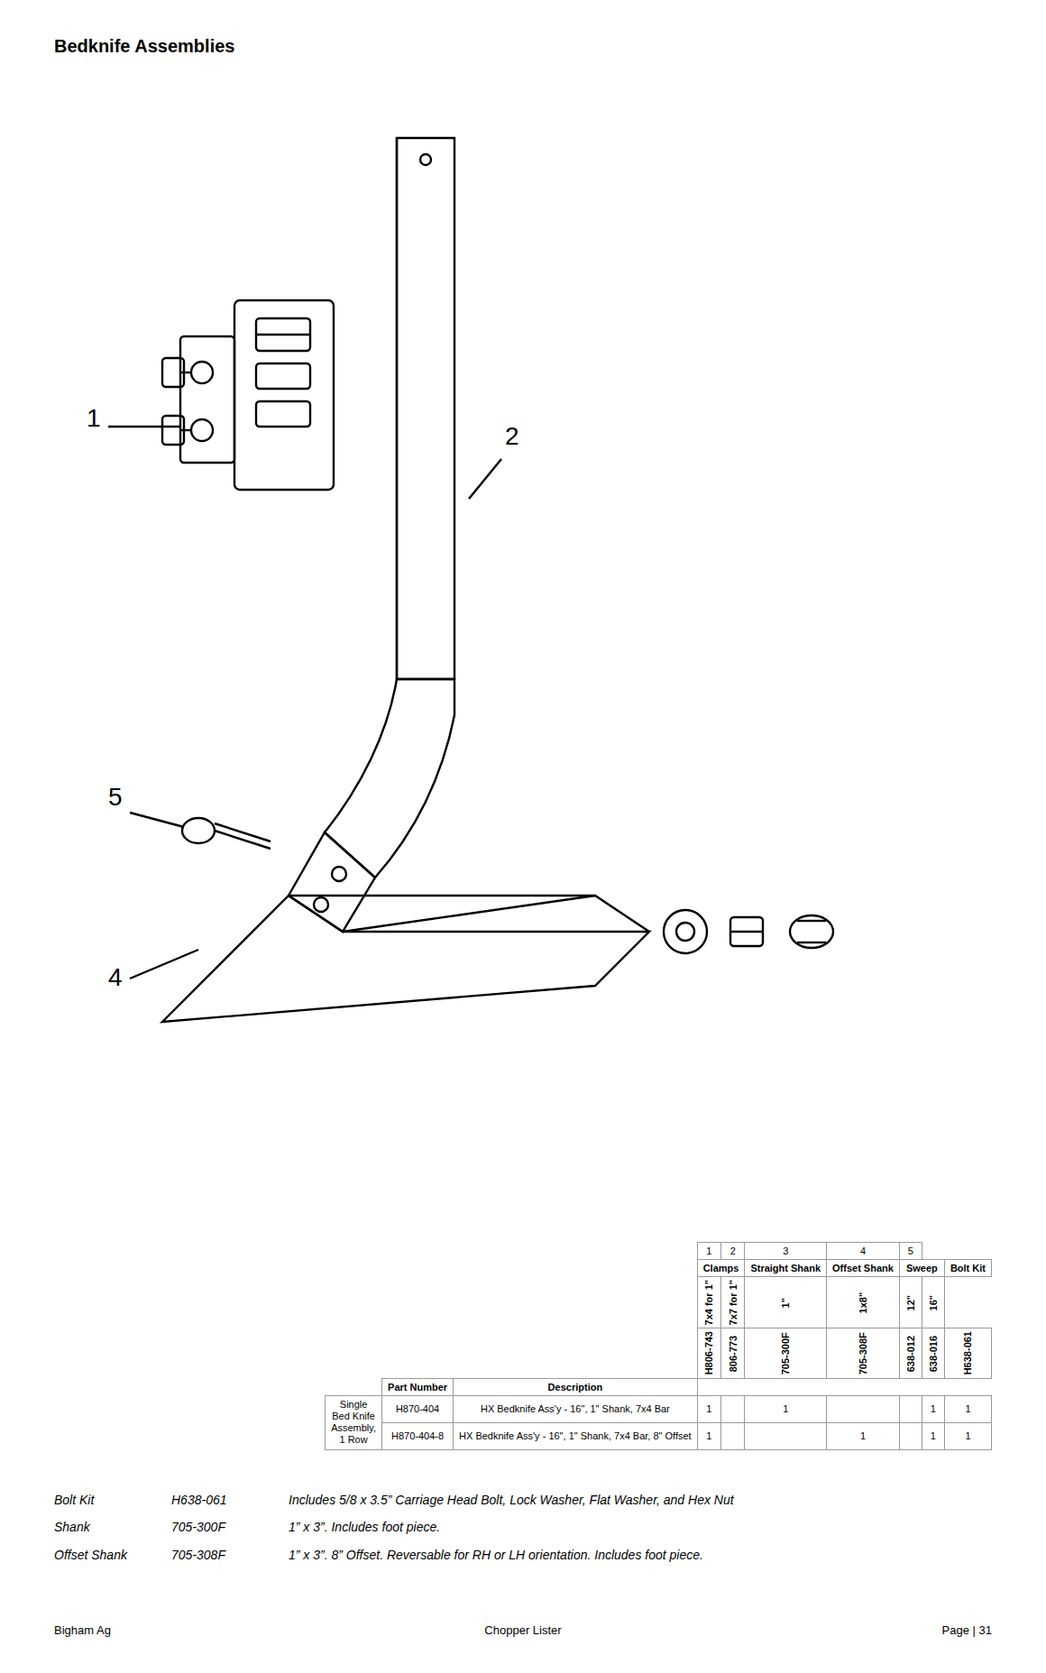Bedknife Assemblies
1 2 5 4
| | | | 1 | 2 | 3 | 4 | 5 |
| | | | Clamps | Straight Shank | Offset Shank | Sweep | Bolt Kit |
| | | | 7x4 for 1" | 7x7 for 1" | 1" | 1x8" | 12" | 16" | |
| | | | H806-743 | 806-773 | 705-300F | 705-308F | 638-012 | 638-016 | H638-061 |
| | Part Number | Description | | | | | | | |
| Single Bed Knife Assembly, 1 Row | H870-404 | HX Bedknife Ass'y - 16", 1" Shank, 7x4 Bar | 1 | | 1 | | | 1 | 1 |
| H870-404-8 | HX Bedknife Ass'y - 16", 1" Shank, 7x4 Bar, 8" Offset | 1 | | | 1 | | 1 | 1 |
Bolt Kit H638-061 Includes 5/8 x 3.5” Carriage Head Bolt, Lock Washer, Flat Washer, and Hex Nut
Shank 705-300F1” x 3”. Includes foot piece.
Offset Shank 705-308F1” x 3”. 8” Offset. Reversable for RH or LH orientation. Includes foot piece.
Bigham Ag
Chopper Lister
Page | 31